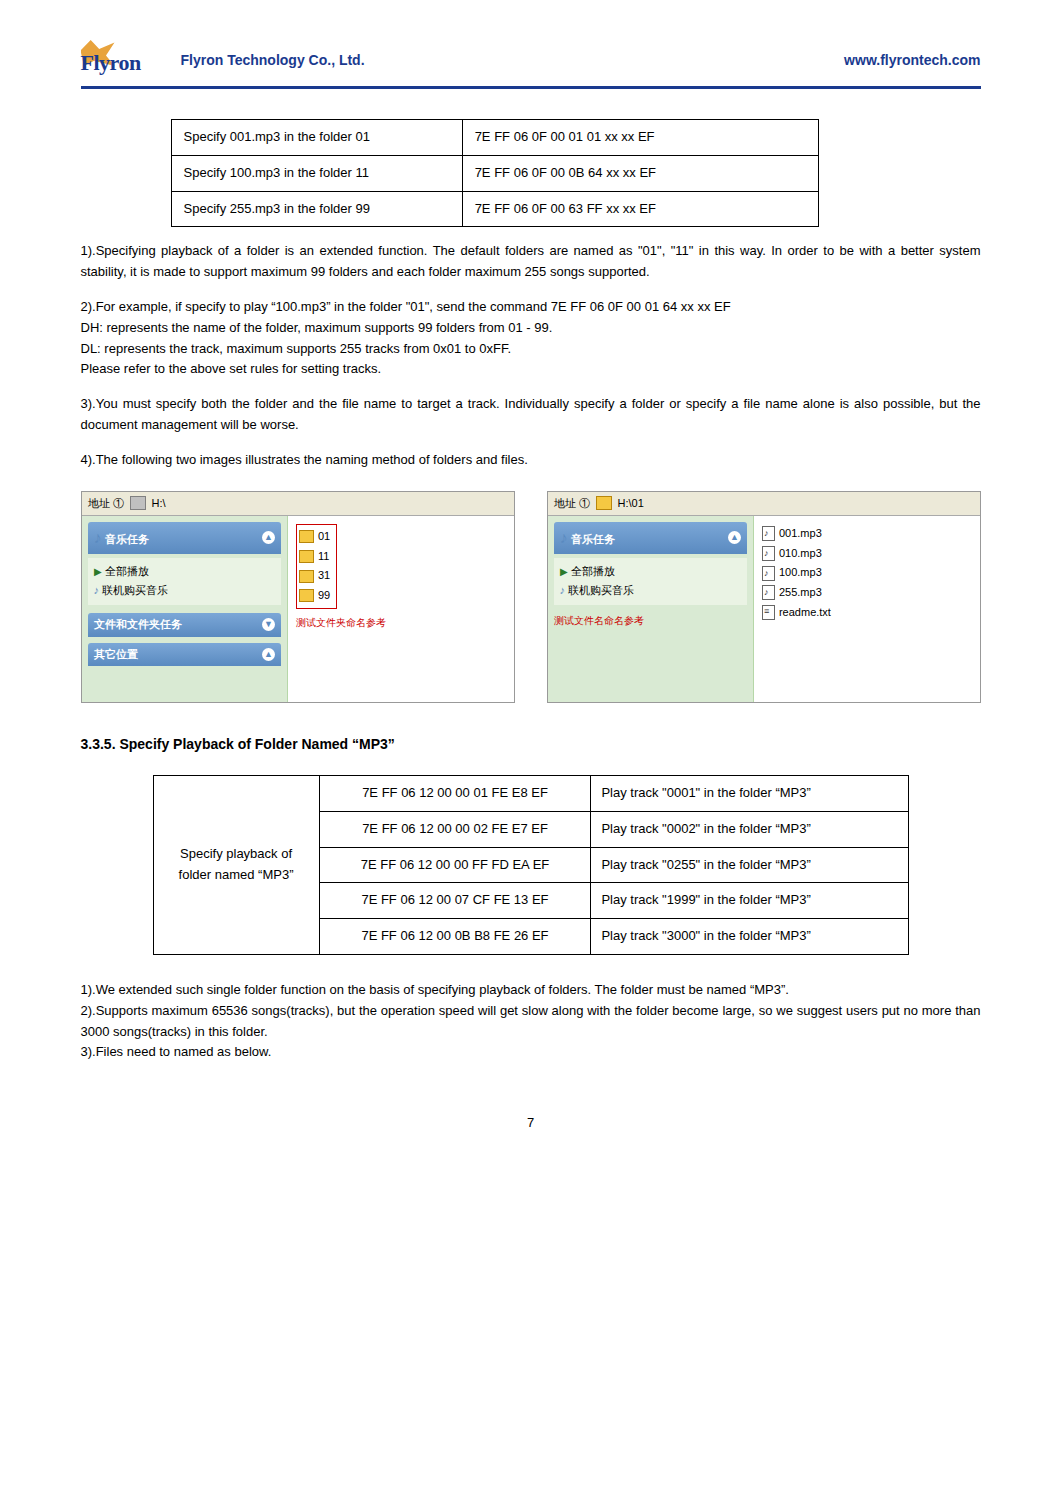Flyron
Flyron Technology Co., Ltd.
www.flyrontech.com
| Specify 001.mp3 in the folder 01 | 7E FF 06 0F 00 01 01 xx xx EF |
| Specify 100.mp3 in the folder 11 | 7E FF 06 0F 00 0B 64 xx xx EF |
| Specify 255.mp3 in the folder 99 | 7E FF 06 0F 00 63 FF xx xx EF |
1).Specifying playback of a folder is an extended function. The default folders are named as "01", "11" in this way. In order to be with a better system stability, it is made to support maximum 99 folders and each folder maximum 255 songs supported.
2).For example, if specify to play “100.mp3” in the folder "01", send the command 7E FF 06 0F 00 01 64 xx xx EF
DH: represents the name of the folder, maximum supports 99 folders from 01 - 99.
DL: represents the track, maximum supports 255 tracks from 0x01 to 0xFF.
Please refer to the above set rules for setting tracks.
3).You must specify both the folder and the file name to target a track. Individually specify a folder or specify a file name alone is also possible, but the document management will be worse.
4).The following two images illustrates the naming method of folders and files.
地址 ① H:\
♪ 音乐任务 ▲
▶ 全部播放
♪ 联机购买音乐
文件和文件夹任务 ▼
其它位置 ▲
01
11
31
99
测试文件夹命名参考
地址 ① H:\01
♪ 音乐任务 ▲
▶ 全部播放
♪ 联机购买音乐
测试文件名命名参考
001.mp3
010.mp3
100.mp3
255.mp3
readme.txt
3.3.5. Specify Playback of Folder Named “MP3”
| Specify playback of folder named “MP3” | 7E FF 06 12 00 00 01 FE E8 EF | Play track "0001" in the folder “MP3” |
| 7E FF 06 12 00 00 02 FE E7 EF | Play track "0002" in the folder “MP3” |
| 7E FF 06 12 00 00 FF FD EA EF | Play track "0255" in the folder “MP3” |
| 7E FF 06 12 00 07 CF FE 13 EF | Play track "1999" in the folder “MP3” |
| 7E FF 06 12 00 0B B8 FE 26 EF | Play track "3000" in the folder “MP3” |
1).We extended such single folder function on the basis of specifying playback of folders. The folder must be named “MP3”.
2).Supports maximum 65536 songs(tracks), but the operation speed will get slow along with the folder become large, so we suggest users put no more than 3000 songs(tracks) in this folder.
3).Files need to named as below.
7